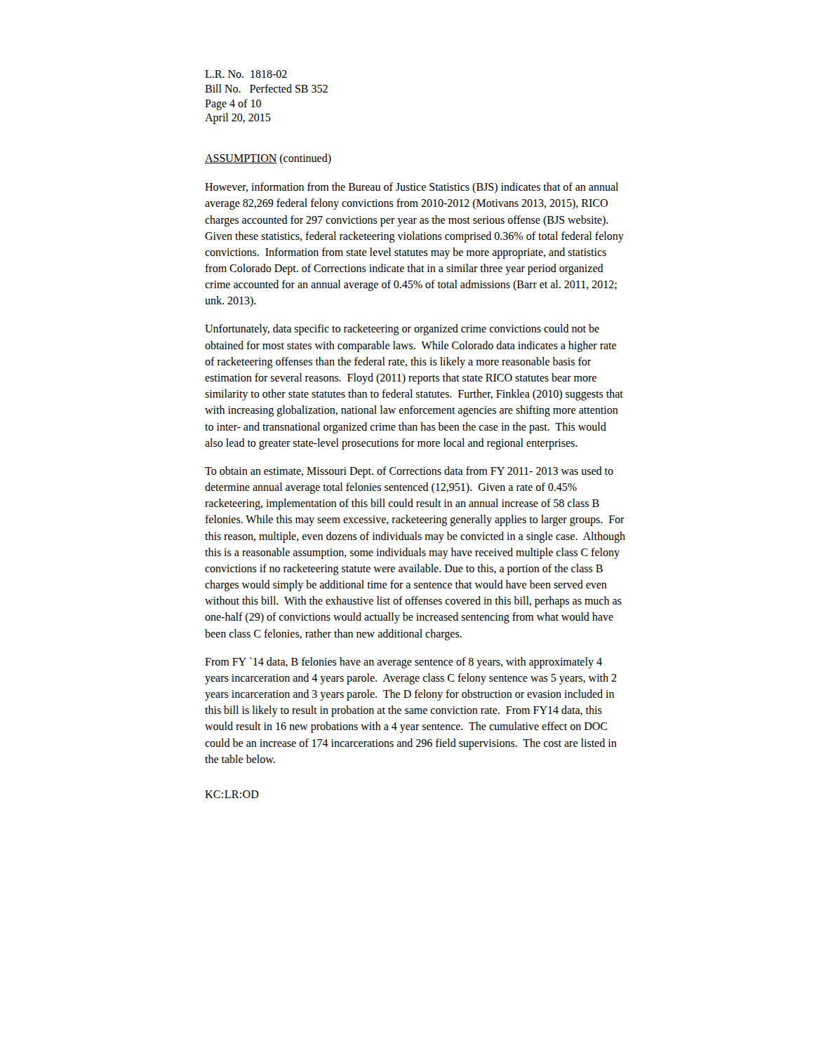L.R. No. 1818-02
Bill No. Perfected SB 352
Page 4 of 10
April 20, 2015
ASSUMPTION (continued)
However, information from the Bureau of Justice Statistics (BJS) indicates that of an annual average 82,269 federal felony convictions from 2010-2012 (Motivans 2013, 2015), RICO charges accounted for 297 convictions per year as the most serious offense (BJS website). Given these statistics, federal racketeering violations comprised 0.36% of total federal felony convictions. Information from state level statutes may be more appropriate, and statistics from Colorado Dept. of Corrections indicate that in a similar three year period organized crime accounted for an annual average of 0.45% of total admissions (Barr et al. 2011, 2012; unk. 2013).
Unfortunately, data specific to racketeering or organized crime convictions could not be obtained for most states with comparable laws. While Colorado data indicates a higher rate of racketeering offenses than the federal rate, this is likely a more reasonable basis for estimation for several reasons. Floyd (2011) reports that state RICO statutes bear more similarity to other state statutes than to federal statutes. Further, Finklea (2010) suggests that with increasing globalization, national law enforcement agencies are shifting more attention to inter- and transnational organized crime than has been the case in the past. This would also lead to greater state-level prosecutions for more local and regional enterprises.
To obtain an estimate, Missouri Dept. of Corrections data from FY 2011- 2013 was used to determine annual average total felonies sentenced (12,951). Given a rate of 0.45% racketeering, implementation of this bill could result in an annual increase of 58 class B felonies. While this may seem excessive, racketeering generally applies to larger groups. For this reason, multiple, even dozens of individuals may be convicted in a single case. Although this is a reasonable assumption, some individuals may have received multiple class C felony convictions if no racketeering statute were available. Due to this, a portion of the class B charges would simply be additional time for a sentence that would have been served even without this bill. With the exhaustive list of offenses covered in this bill, perhaps as much as one-half (29) of convictions would actually be increased sentencing from what would have been class C felonies, rather than new additional charges.
From FY `14 data, B felonies have an average sentence of 8 years, with approximately 4 years incarceration and 4 years parole. Average class C felony sentence was 5 years, with 2 years incarceration and 3 years parole. The D felony for obstruction or evasion included in this bill is likely to result in probation at the same conviction rate. From FY14 data, this would result in 16 new probations with a 4 year sentence. The cumulative effect on DOC could be an increase of 174 incarcerations and 296 field supervisions. The cost are listed in the table below.
KC:LR:OD